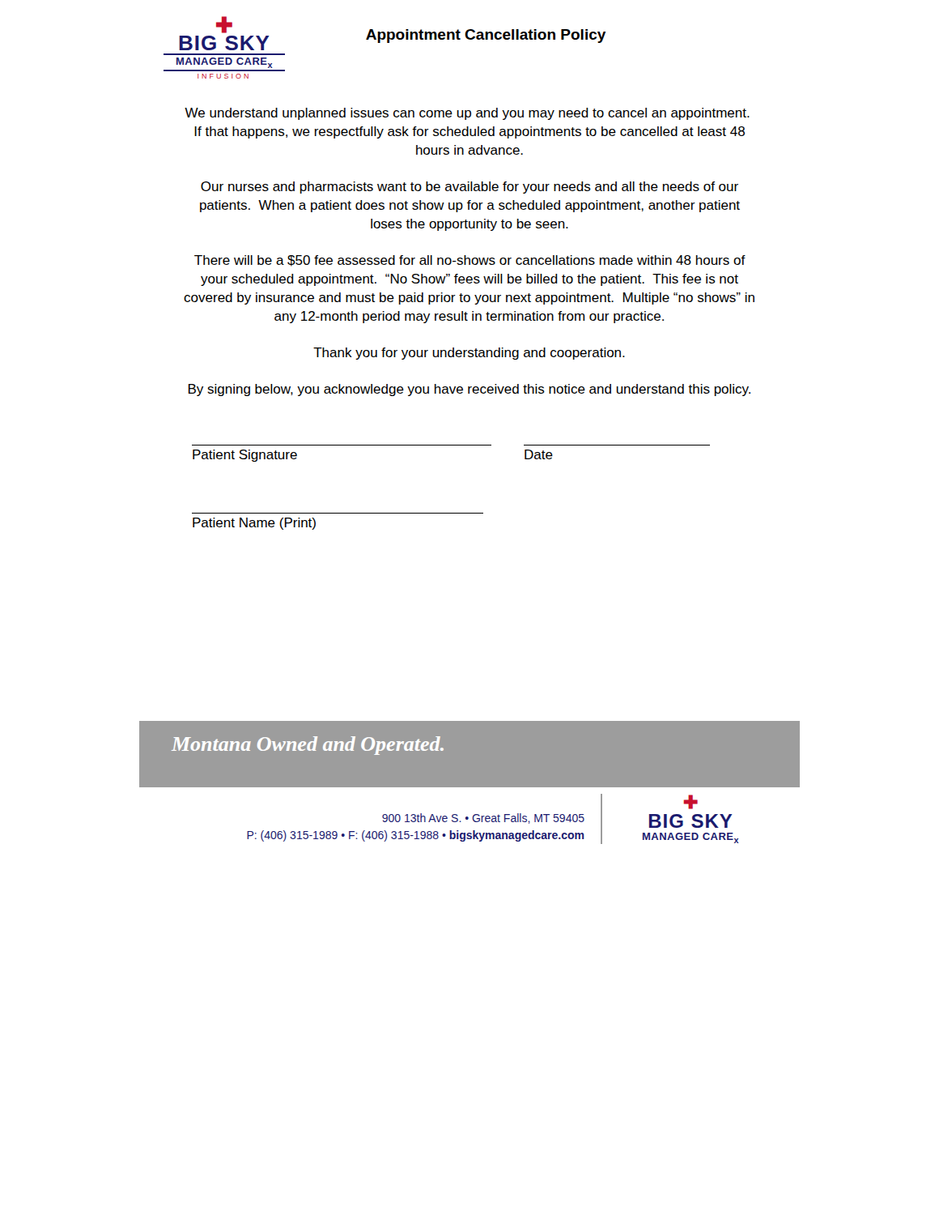✚ BIG SKY MANAGED CAREx INFUSION
Appointment Cancellation Policy
We understand unplanned issues can come up and you may need to cancel an appointment. If that happens, we respectfully ask for scheduled appointments to be cancelled at least 48 hours in advance.
Our nurses and pharmacists want to be available for your needs and all the needs of our patients. When a patient does not show up for a scheduled appointment, another patient loses the opportunity to be seen.
There will be a $50 fee assessed for all no-shows or cancellations made within 48 hours of your scheduled appointment. “No Show” fees will be billed to the patient. This fee is not covered by insurance and must be paid prior to your next appointment. Multiple “no shows” in any 12-month period may result in termination from our practice.
Thank you for your understanding and cooperation.
By signing below, you acknowledge you have received this notice and understand this policy.
Patient Signature
Date
Patient Name (Print)
Montana Owned and Operated.
900 13th Ave S. • Great Falls, MT 59405
P: (406) 315-1989 • F: (406) 315-1988 • bigskymanagedcare.com
✚ BIG SKY MANAGED CAREx